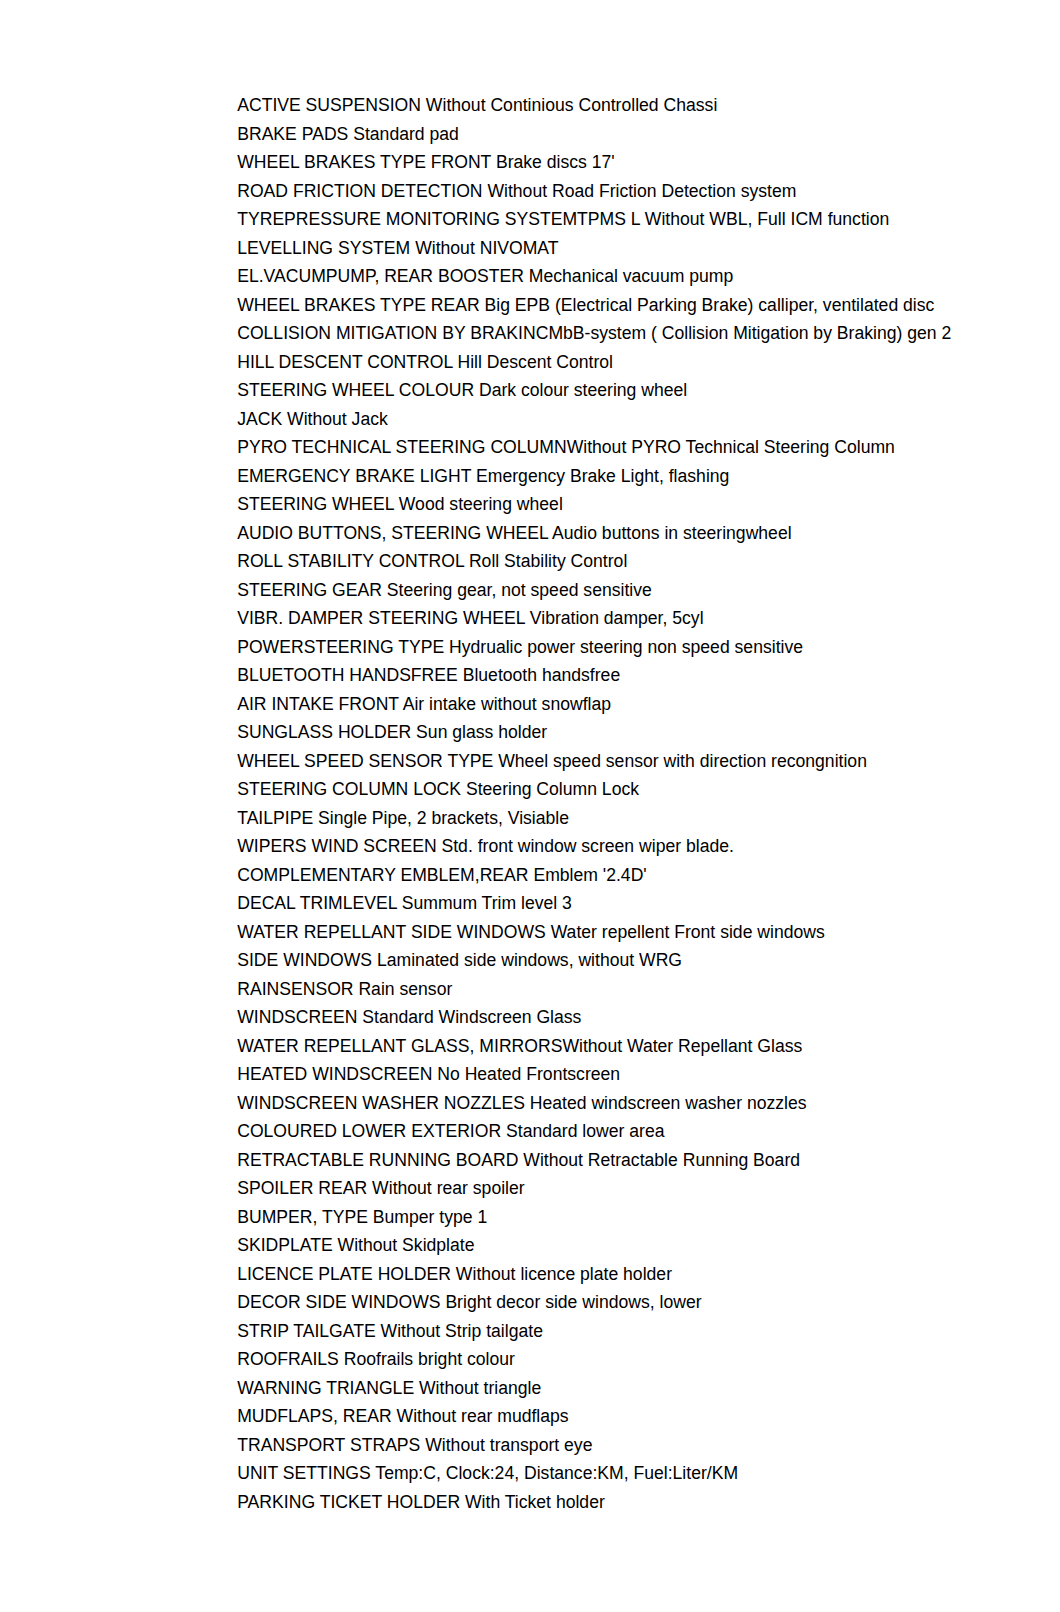ACTIVE SUSPENSION Without Continious Controlled Chassi
BRAKE PADS Standard pad
WHEEL BRAKES TYPE FRONT Brake discs 17'
ROAD FRICTION DETECTION Without Road Friction Detection system
TYREPRESSURE MONITORING SYSTEMTPMS L Without WBL, Full ICM function
LEVELLING SYSTEM Without NIVOMAT
EL.VACUMPUMP, REAR BOOSTER Mechanical vacuum pump
WHEEL BRAKES TYPE REAR Big EPB (Electrical Parking Brake) calliper, ventilated disc
COLLISION MITIGATION BY BRAKINCMbB-system ( Collision Mitigation by Braking) gen 2
HILL DESCENT CONTROL Hill Descent Control
STEERING WHEEL COLOUR Dark colour steering wheel
JACK Without Jack
PYRO TECHNICAL STEERING COLUMNWithout PYRO Technical Steering Column
EMERGENCY BRAKE LIGHT Emergency Brake Light, flashing
STEERING WHEEL Wood steering wheel
AUDIO BUTTONS, STEERING WHEEL Audio buttons in steeringwheel
ROLL STABILITY CONTROL Roll Stability Control
STEERING GEAR Steering gear, not speed sensitive
VIBR. DAMPER STEERING WHEEL Vibration damper, 5cyl
POWERSTEERING TYPE Hydrualic power steering non speed sensitive
BLUETOOTH HANDSFREE Bluetooth handsfree
AIR INTAKE FRONT Air intake without snowflap
SUNGLASS HOLDER Sun glass holder
WHEEL SPEED SENSOR TYPE Wheel speed sensor with direction recongnition
STEERING COLUMN LOCK Steering Column Lock
TAILPIPE Single Pipe, 2 brackets, Visiable
WIPERS WIND SCREEN Std. front window screen wiper blade.
COMPLEMENTARY EMBLEM,REAR Emblem '2.4D'
DECAL TRIMLEVEL Summum Trim level 3
WATER REPELLANT SIDE WINDOWS Water repellent Front side windows
SIDE WINDOWS Laminated side windows, without WRG
RAINSENSOR Rain sensor
WINDSCREEN Standard Windscreen Glass
WATER REPELLANT GLASS, MIRRORSWithout Water Repellant Glass
HEATED WINDSCREEN No Heated Frontscreen
WINDSCREEN WASHER NOZZLES Heated windscreen washer nozzles
COLOURED LOWER EXTERIOR Standard lower area
RETRACTABLE RUNNING BOARD Without Retractable Running Board
SPOILER REAR Without rear spoiler
BUMPER, TYPE Bumper type 1
SKIDPLATE Without Skidplate
LICENCE PLATE HOLDER Without licence plate holder
DECOR SIDE WINDOWS Bright decor side windows, lower
STRIP TAILGATE Without Strip tailgate
ROOFRAILS Roofrails bright colour
WARNING TRIANGLE Without triangle
MUDFLAPS, REAR Without rear mudflaps
TRANSPORT STRAPS Without transport eye
UNIT SETTINGS Temp:C, Clock:24, Distance:KM, Fuel:Liter/KM
PARKING TICKET HOLDER With Ticket holder